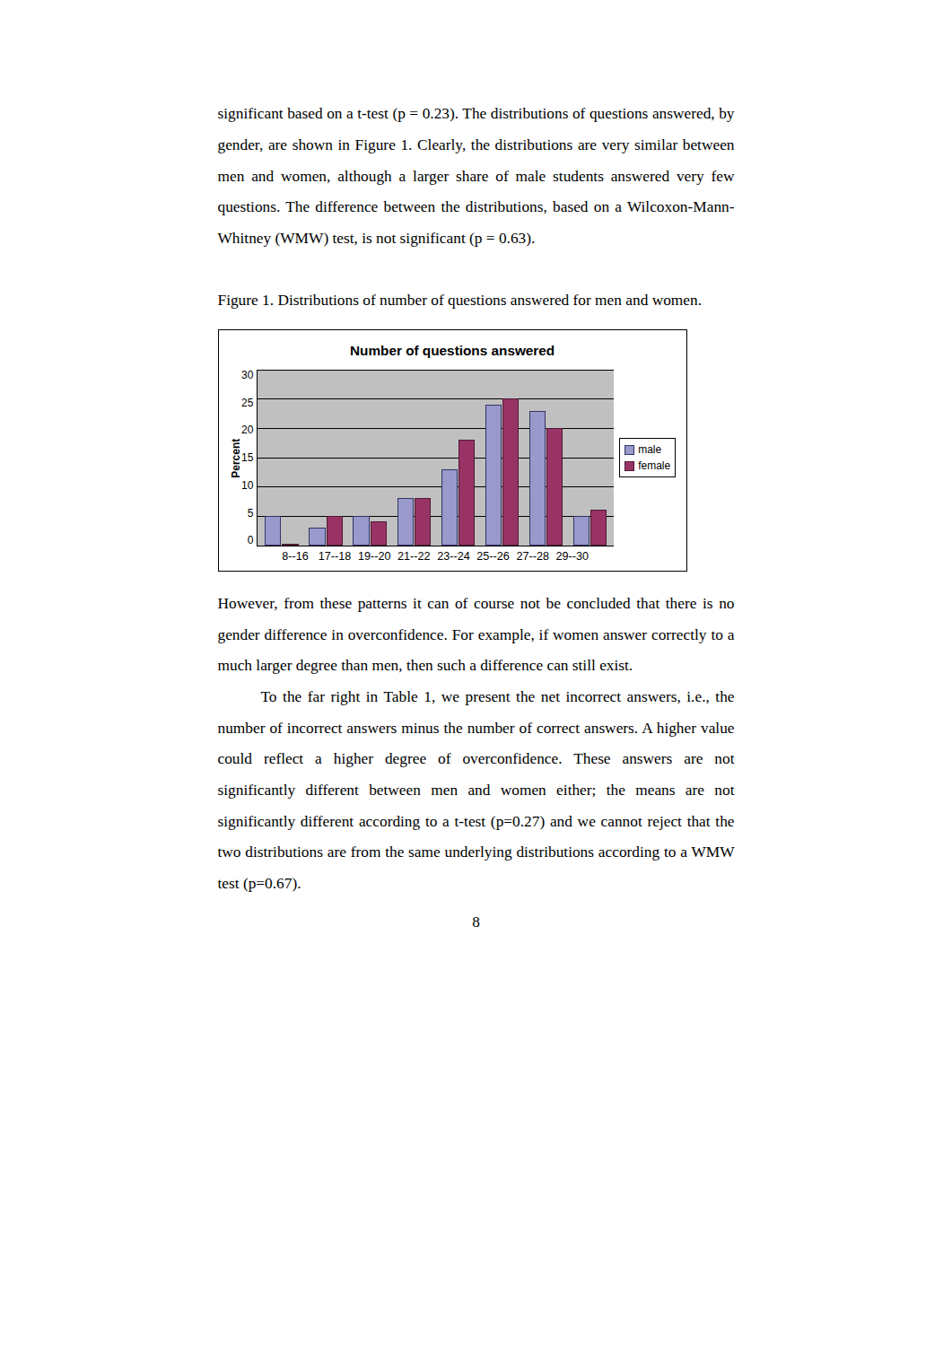significant based on a t-test (p = 0.23). The distributions of questions answered, by gender, are shown in Figure 1. Clearly, the distributions are very similar between men and women, although a larger share of male students answered very few questions. The difference between the distributions, based on a Wilcoxon-Mann-Whitney (WMW) test, is not significant (p = 0.63).
Figure 1. Distributions of number of questions answered for men and women.
Number of questions answered
Percent
30
25
20
15
10
5
0
male
female
8--16
17--18
19--20
21--22
23--24
25--26
27--28
29--30
However, from these patterns it can of course not be concluded that there is no gender difference in overconfidence. For example, if women answer correctly to a much larger degree than men, then such a difference can still exist.
To the far right in Table 1, we present the net incorrect answers, i.e., the number of incorrect answers minus the number of correct answers. A higher value could reflect a higher degree of overconfidence. These answers are not significantly different between men and women either; the means are not significantly different according to a t-test (p=0.27) and we cannot reject that the two distributions are from the same underlying distributions according to a WMW test (p=0.67).
8